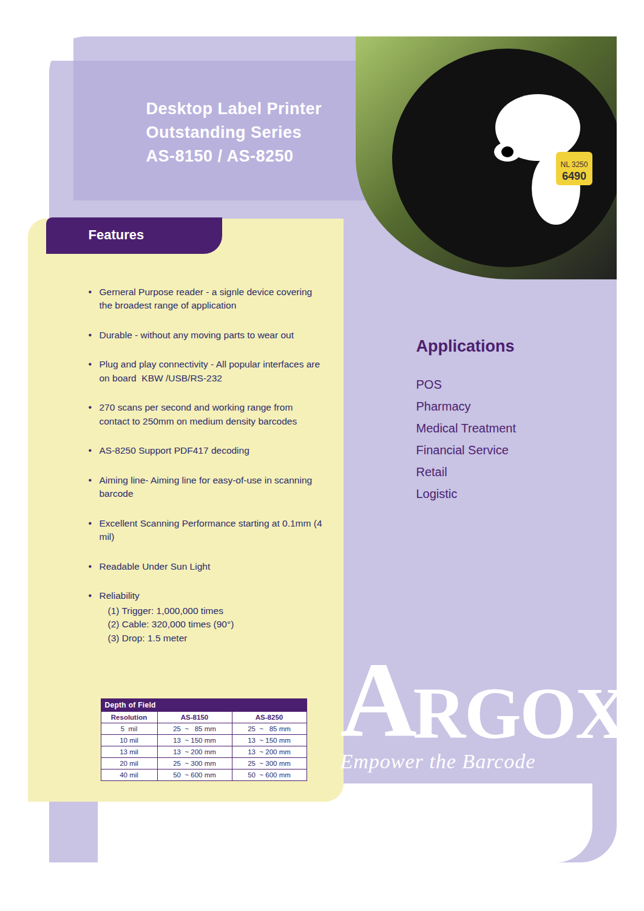Desktop Label Printer
Outstanding Series
AS-8150 / AS-8250
Features
Gerneral Purpose reader - a signle device covering the broadest range of application
Durable - without any moving parts to wear out
Plug and play connectivity - All popular interfaces are on board KBW /USB/RS-232
270 scans per second and working range from contact to 250mm on medium density barcodes
AS-8250 Support PDF417 decoding
Aiming line- Aiming line for easy-of-use in scanning barcode
Excellent Scanning Performance starting at 0.1mm (4 mil)
Readable Under Sun Light
Reliability
(1) Trigger: 1,000,000 times
(2) Cable: 320,000 times (90°)
(3) Drop: 1.5 meter
| Depth of Field |
| --- |
| Resolution | AS-8150 | AS-8250 |
| 5 mil | 25 ~ 85 mm | 25 ~ 85 mm |
| 10 mil | 13 ~ 150 mm | 13 ~ 150 mm |
| 13 mil | 13 ~ 200 mm | 13 ~ 200 mm |
| 20 mil | 25 ~ 300 mm | 25 ~ 300 mm |
| 40 mil | 50 ~ 600 mm | 50 ~ 600 mm |
Applications
POS
Pharmacy
Medical Treatment
Financial Service
Retail
Logistic
A
RGOX
Empower the Barcode